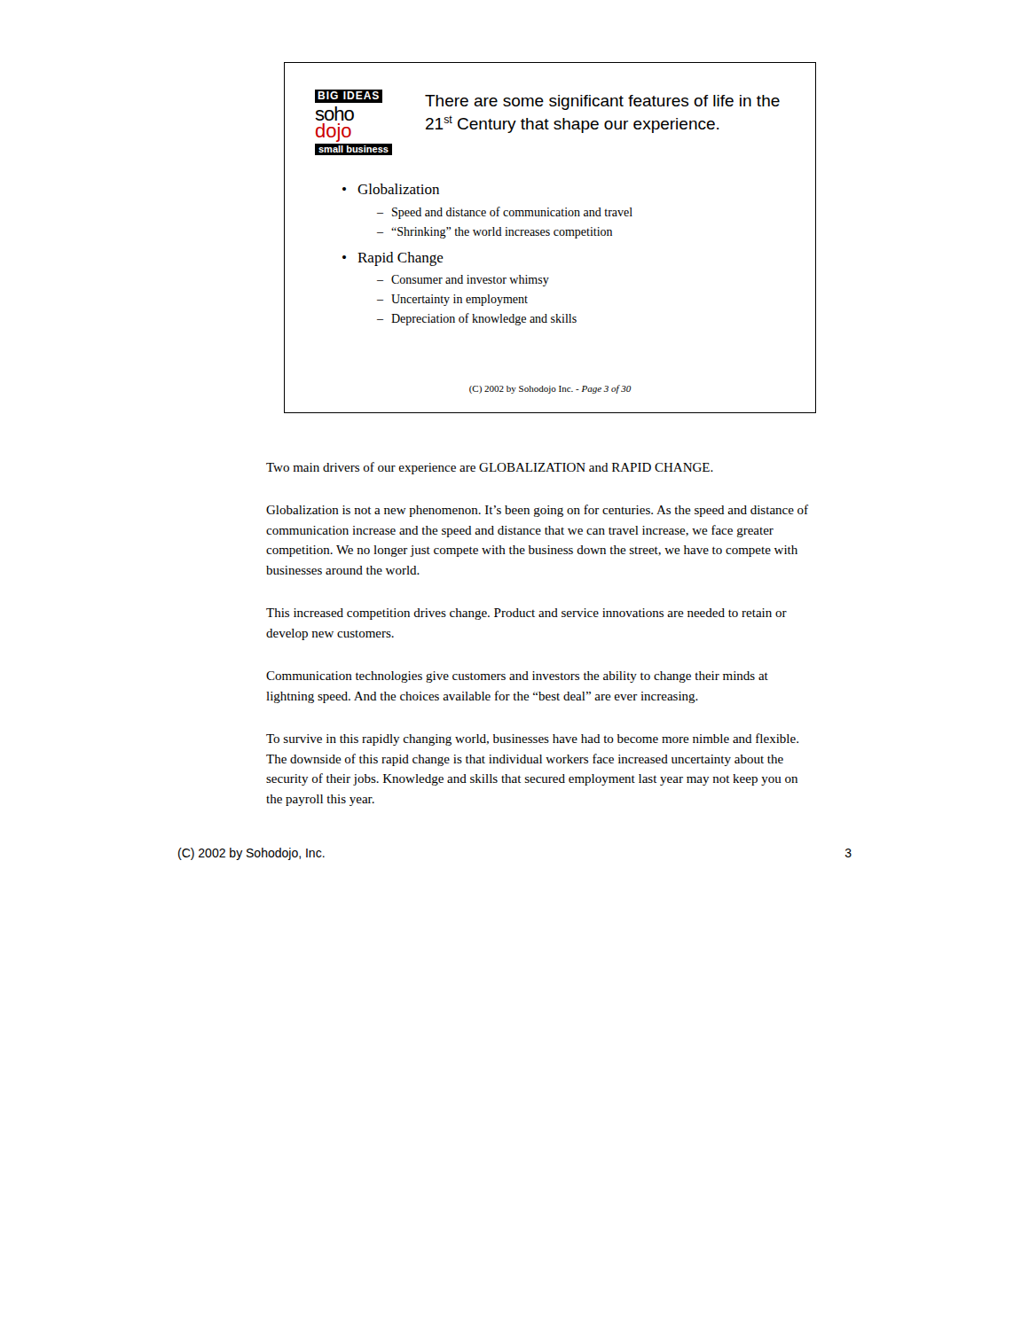BIG IDEAS soho dojo small business
There are some significant features of life in the 21st Century that shape our experience.
Globalization
Speed and distance of communication and travel
“Shrinking” the world increases competition
Rapid Change
Consumer and investor whimsy
Uncertainty in employment
Depreciation of knowledge and skills
(C) 2002 by Sohodojo Inc. - Page 3 of 30
Two main drivers of our experience are GLOBALIZATION and RAPID CHANGE.
Globalization is not a new phenomenon. It’s been going on for centuries. As the speed and distance of communication increase and the speed and distance that we can travel increase, we face greater competition. We no longer just compete with the business down the street, we have to compete with businesses around the world.
This increased competition drives change. Product and service innovations are needed to retain or develop new customers.
Communication technologies give customers and investors the ability to change their minds at lightning speed. And the choices available for the “best deal” are ever increasing.
To survive in this rapidly changing world, businesses have had to become more nimble and flexible. The downside of this rapid change is that individual workers face increased uncertainty about the security of their jobs. Knowledge and skills that secured employment last year may not keep you on the payroll this year.
(C) 2002 by Sohodojo, Inc. 3